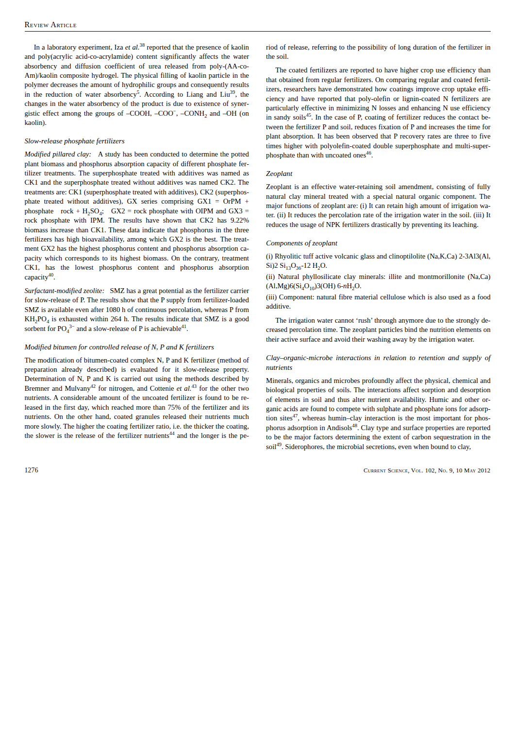Review Article
In a laboratory experiment, Iza et al.38 reported that the presence of kaolin and poly(acrylic acid-co-acrylamide) content significantly affects the water absorbency and diffusion coefficient of urea released from poly-(AA-co-Am)/kaolin composite hydrogel. The physical filling of kaolin particle in the polymer decreases the amount of hydrophilic groups and consequently results in the reduction of water absorbency5. According to Liang and Liu39, the changes in the water absorbency of the product is due to existence of synergistic effect among the groups of –COOH, –COO−, –CONH2 and –OH (on kaolin).
Slow-release phosphate fertilizers
Modified pillared clay: A study has been conducted to determine the potted plant biomass and phosphorus absorption capacity of different phosphate fertilizer treatments. The superphosphate treated with additives was named as CK1 and the superphosphate treated without additives was named CK2. The treatments are: CK1 (superphosphate treated with additives), CK2 (superphosphate treated without additives), GX series comprising GX1 = OrPM + phosphate rock + H2SO4; GX2 = rock phosphate with OIPM and GX3 = rock phosphate with IPM. The results have shown that CK2 has 9.22% biomass increase than CK1. These data indicate that phosphorus in the three fertilizers has high bioavailability, among which GX2 is the best. The treatment GX2 has the highest phosphorus content and phosphorus absorption capacity which corresponds to its highest biomass. On the contrary, treatment CK1, has the lowest phosphorus content and phosphorus absorption capacity40.
Surfactant-modified zeolite: SMZ has a great potential as the fertilizer carrier for slow-release of P. The results show that the P supply from fertilizer-loaded SMZ is available even after 1080 h of continuous percolation, whereas P from KH2PO4 is exhausted within 264 h. The results indicate that SMZ is a good sorbent for PO43− and a slow-release of P is achievable41.
Modified bitumen for controlled release of N, P and K fertilizers
The modification of bitumen-coated complex N, P and K fertilizer (method of preparation already described) is evaluated for it slow-release property. Determination of N, P and K is carried out using the methods described by Bremner and Mulvany42 for nitrogen, and Cottenie et al.43 for the other two nutrients. A considerable amount of the uncoated fertilizer is found to be released in the first day, which reached more than 75% of the fertilizer and its nutrients. On the other hand, coated granules released their nutrients much more slowly. The higher the coating fertilizer ratio, i.e. the thicker the coating, the slower is the release of the fertilizer nutrients44 and the longer is the period of release, referring to the possibility of long duration of the fertilizer in the soil.
The coated fertilizers are reported to have higher crop use efficiency than that obtained from regular fertilizers. On comparing regular and coated fertilizers, researchers have demonstrated how coatings improve crop uptake efficiency and have reported that poly-olefin or lignin-coated N fertilizers are particularly effective in minimizing N losses and enhancing N use efficiency in sandy soils45. In the case of P, coating of fertilizer reduces the contact between the fertilizer P and soil, reduces fixation of P and increases the time for plant absorption. It has been observed that P recovery rates are three to five times higher with polyolefin-coated double superphosphate and multi-superphosphate than with uncoated ones46.
Zeoplant
Zeoplant is an effective water-retaining soil amendment, consisting of fully natural clay mineral treated with a special natural organic component. The major functions of zeoplant are: (i) It can retain high amount of irrigation water. (ii) It reduces the percolation rate of the irrigation water in the soil. (iii) It reduces the usage of NPK fertilizers drastically by preventing its leaching.
Components of zeoplant
(i) Rhyolitic tuff active volcanic glass and clinoptilolite (Na,K,Ca) 2-3Al3(Al, Si)2 Si13O36-12 H2O.
(ii) Natural phyllosilicate clay minerals: illite and montmorillonite (Na,Ca)(Al,Mg)6(Si4O10)3(OH) 6-n H2O.
(iii) Component: natural fibre material cellulose which is also used as a food additive.
The irrigation water cannot ‘rush’ through anymore due to the strongly decreased percolation time. The zeoplant particles bind the nutrition elements on their active surface and avoid their washing away by the irrigation water.
Clay–organic-microbe interactions in relation to retention and supply of nutrients
Minerals, organics and microbes profoundly affect the physical, chemical and biological properties of soils. The interactions affect sorption and desorption of elements in soil and thus alter nutrient availability. Humic and other organic acids are found to compete with sulphate and phosphate ions for adsorption sites47, whereas humin–clay interaction is the most important for phosphorus adsorption in Andisols48. Clay type and surface properties are reported to be the major factors determining the extent of carbon sequestration in the soil49. Siderophores, the microbial secretions, even when bound to clay,
1276 Current Science, Vol. 102, No. 9, 10 May 2012